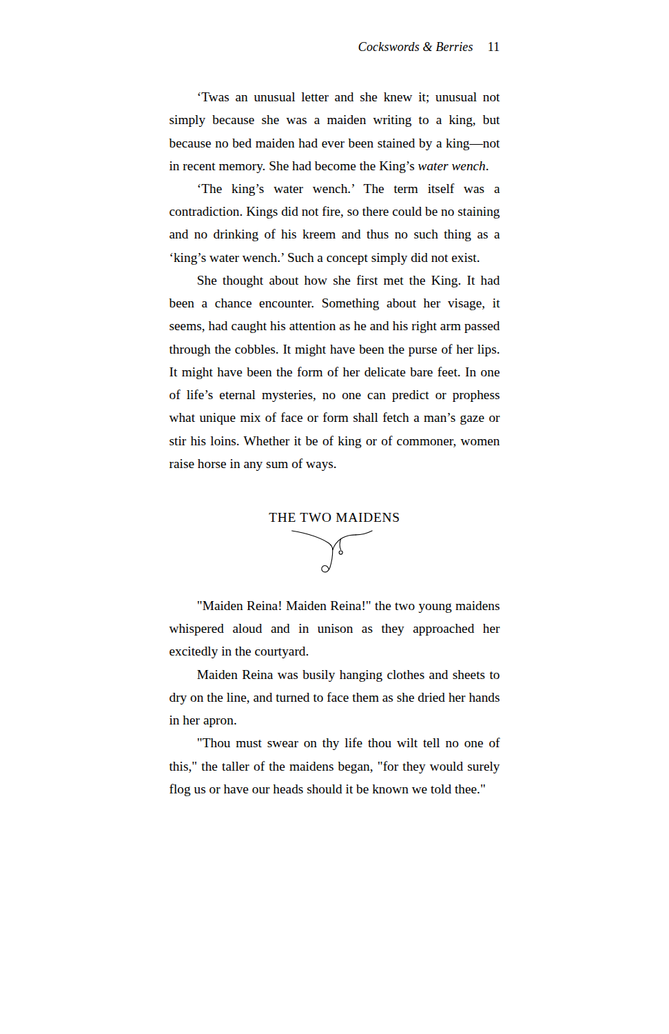Cockswords & Berries 11
‘Twas an unusual letter and she knew it; unusual not simply because she was a maiden writing to a king, but because no bed maiden had ever been stained by a king—not in recent memory. She had become the King’s water wench.
‘The king’s water wench.’ The term itself was a contradiction. Kings did not fire, so there could be no staining and no drinking of his kreem and thus no such thing as a ‘king’s water wench.’ Such a concept simply did not exist.
She thought about how she first met the King. It had been a chance encounter. Something about her visage, it seems, had caught his attention as he and his right arm passed through the cobbles. It might have been the purse of her lips. It might have been the form of her delicate bare feet. In one of life’s eternal mysteries, no one can predict or prophess what unique mix of face or form shall fetch a man’s gaze or stir his loins. Whether it be of king or of commoner, women raise horse in any sum of ways.
THE TWO MAIDENS
"Maiden Reina! Maiden Reina!" the two young maidens whispered aloud and in unison as they approached her excitedly in the courtyard.
Maiden Reina was busily hanging clothes and sheets to dry on the line, and turned to face them as she dried her hands in her apron.
"Thou must swear on thy life thou wilt tell no one of this," the taller of the maidens began, "for they would surely flog us or have our heads should it be known we told thee."